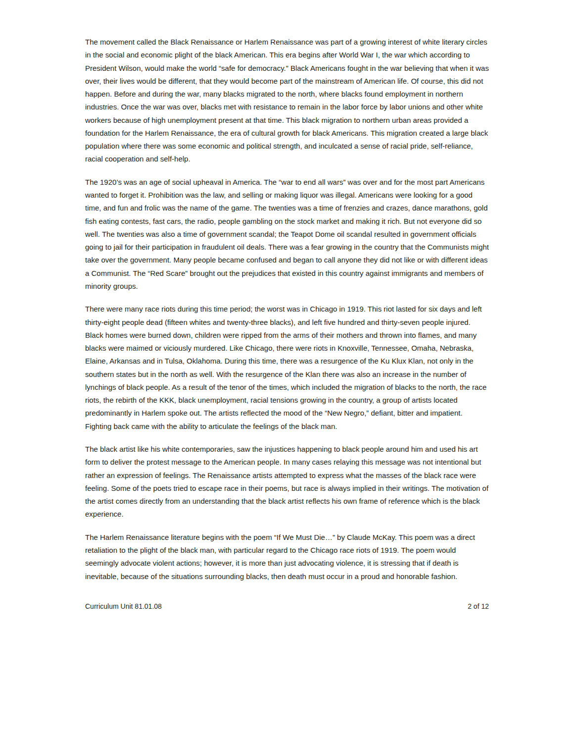The movement called the Black Renaissance or Harlem Renaissance was part of a growing interest of white literary circles in the social and economic plight of the black American. This era begins after World War I, the war which according to President Wilson, would make the world “safe for democracy.” Black Americans fought in the war believing that when it was over, their lives would be different, that they would become part of the mainstream of American life. Of course, this did not happen. Before and during the war, many blacks migrated to the north, where blacks found employment in northern industries. Once the war was over, blacks met with resistance to remain in the labor force by labor unions and other white workers because of high unemployment present at that time. This black migration to northern urban areas provided a foundation for the Harlem Renaissance, the era of cultural growth for black Americans. This migration created a large black population where there was some economic and political strength, and inculcated a sense of racial pride, self-reliance, racial cooperation and self-help.
The 1920’s was an age of social upheaval in America. The “war to end all wars” was over and for the most part Americans wanted to forget it. Prohibition was the law, and selling or making liquor was illegal. Americans were looking for a good time, and fun and frolic was the name of the game. The twenties was a time of frenzies and crazes, dance marathons, gold fish eating contests, fast cars, the radio, people gambling on the stock market and making it rich. But not everyone did so well. The twenties was also a time of government scandal; the Teapot Dome oil scandal resulted in government officials going to jail for their participation in fraudulent oil deals. There was a fear growing in the country that the Communists might take over the government. Many people became confused and began to call anyone they did not like or with different ideas a Communist. The “Red Scare” brought out the prejudices that existed in this country against immigrants and members of minority groups.
There were many race riots during this time period; the worst was in Chicago in 1919. This riot lasted for six days and left thirty-eight people dead (fifteen whites and twenty-three blacks), and left five hundred and thirty-seven people injured. Black homes were burned down, children were ripped from the arms of their mothers and thrown into flames, and many blacks were maimed or viciously murdered. Like Chicago, there were riots in Knoxville, Tennessee, Omaha, Nebraska, Elaine, Arkansas and in Tulsa, Oklahoma. During this time, there was a resurgence of the Ku Klux Klan, not only in the southern states but in the north as well. With the resurgence of the Klan there was also an increase in the number of lynchings of black people. As a result of the tenor of the times, which included the migration of blacks to the north, the race riots, the rebirth of the KKK, black unemployment, racial tensions growing in the country, a group of artists located predominantly in Harlem spoke out. The artists reflected the mood of the “New Negro,” defiant, bitter and impatient. Fighting back came with the ability to articulate the feelings of the black man.
The black artist like his white contemporaries, saw the injustices happening to black people around him and used his art form to deliver the protest message to the American people. In many cases relaying this message was not intentional but rather an expression of feelings. The Renaissance artists attempted to express what the masses of the black race were feeling. Some of the poets tried to escape race in their poems, but race is always implied in their writings. The motivation of the artist comes directly from an understanding that the black artist reflects his own frame of reference which is the black experience.
The Harlem Renaissance literature begins with the poem “If We Must Die…” by Claude McKay. This poem was a direct retaliation to the plight of the black man, with particular regard to the Chicago race riots of 1919. The poem would seemingly advocate violent actions; however, it is more than just advocating violence, it is stressing that if death is inevitable, because of the situations surrounding blacks, then death must occur in a proud and honorable fashion.
Curriculum Unit 81.01.08 2 of 12